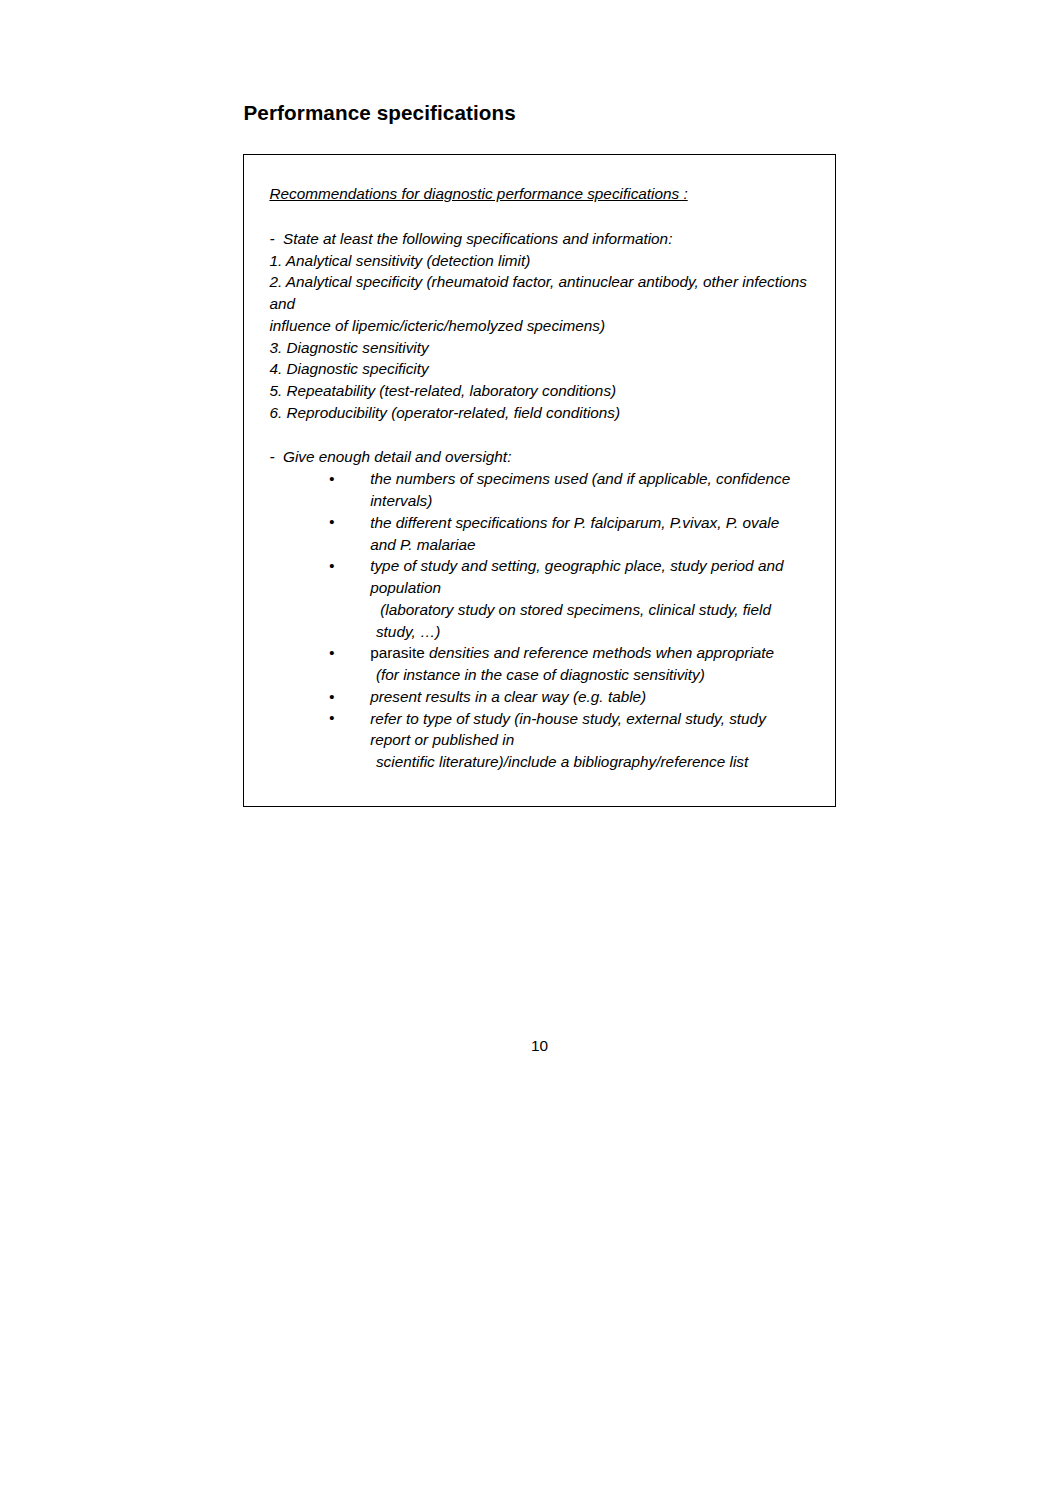Performance specifications
Recommendations for diagnostic performance specifications :
- State at least the following specifications and information:
1. Analytical sensitivity (detection limit)
2. Analytical specificity (rheumatoid factor, antinuclear antibody, other infections and
influence of lipemic/icteric/hemolyzed specimens)
3. Diagnostic sensitivity
4. Diagnostic specificity
5. Repeatability (test-related, laboratory conditions)
6. Reproducibility (operator-related, field conditions)
- Give enough detail and oversight:
the numbers of specimens used (and if applicable, confidence intervals)
the different specifications for P. falciparum, P.vivax, P. ovale and P. malariae
type of study and setting, geographic place, study period and population (laboratory study on stored specimens, clinical study, field study, …)
parasite densities and reference methods when appropriate (for instance in the case of diagnostic sensitivity)
present results in a clear way (e.g. table)
refer to type of study (in-house study, external study, study report or published in scientific literature)/include a bibliography/reference list
10